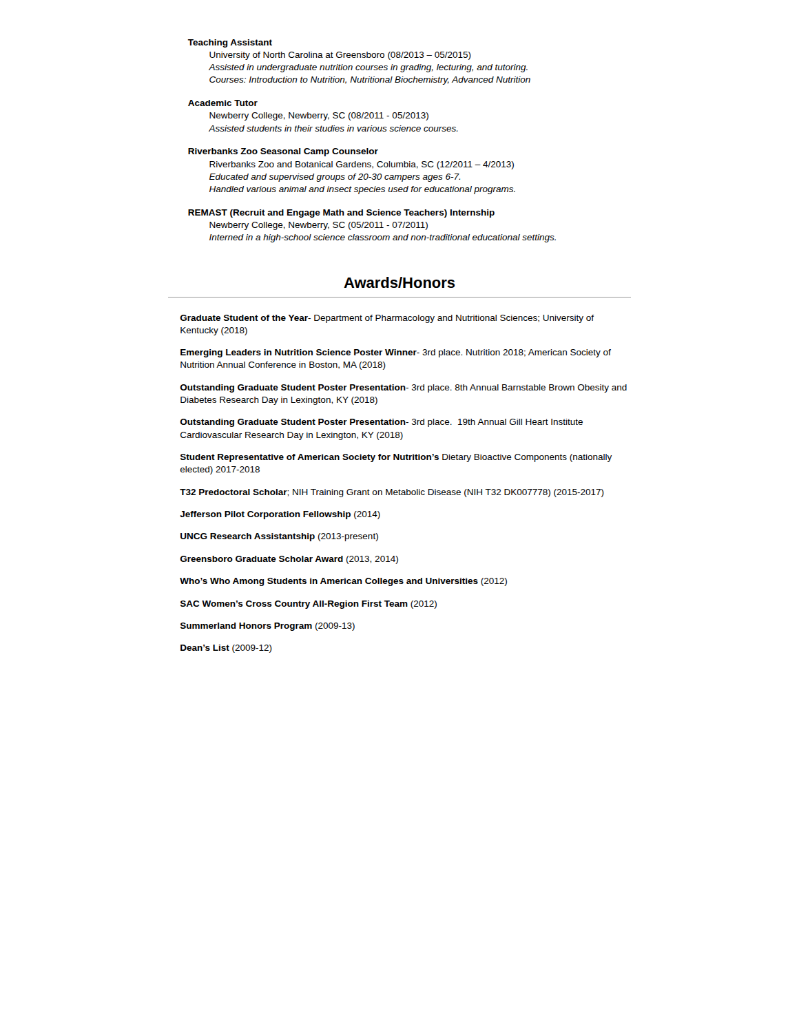Teaching Assistant
University of North Carolina at Greensboro (08/2013 – 05/2015)
Assisted in undergraduate nutrition courses in grading, lecturing, and tutoring.
Courses: Introduction to Nutrition, Nutritional Biochemistry, Advanced Nutrition
Academic Tutor
Newberry College, Newberry, SC (08/2011 - 05/2013)
Assisted students in their studies in various science courses.
Riverbanks Zoo Seasonal Camp Counselor
Riverbanks Zoo and Botanical Gardens, Columbia, SC (12/2011 – 4/2013)
Educated and supervised groups of 20-30 campers ages 6-7.
Handled various animal and insect species used for educational programs.
REMAST (Recruit and Engage Math and Science Teachers) Internship
Newberry College, Newberry, SC (05/2011 - 07/2011)
Interned in a high-school science classroom and non-traditional educational settings.
Awards/Honors
Graduate Student of the Year- Department of Pharmacology and Nutritional Sciences; University of Kentucky (2018)
Emerging Leaders in Nutrition Science Poster Winner- 3rd place. Nutrition 2018; American Society of Nutrition Annual Conference in Boston, MA (2018)
Outstanding Graduate Student Poster Presentation- 3rd place. 8th Annual Barnstable Brown Obesity and Diabetes Research Day in Lexington, KY (2018)
Outstanding Graduate Student Poster Presentation- 3rd place. 19th Annual Gill Heart Institute Cardiovascular Research Day in Lexington, KY (2018)
Student Representative of American Society for Nutrition’s Dietary Bioactive Components (nationally elected) 2017-2018
T32 Predoctoral Scholar; NIH Training Grant on Metabolic Disease (NIH T32 DK007778) (2015-2017)
Jefferson Pilot Corporation Fellowship (2014)
UNCG Research Assistantship (2013-present)
Greensboro Graduate Scholar Award (2013, 2014)
Who’s Who Among Students in American Colleges and Universities (2012)
SAC Women’s Cross Country All-Region First Team (2012)
Summerland Honors Program (2009-13)
Dean’s List (2009-12)